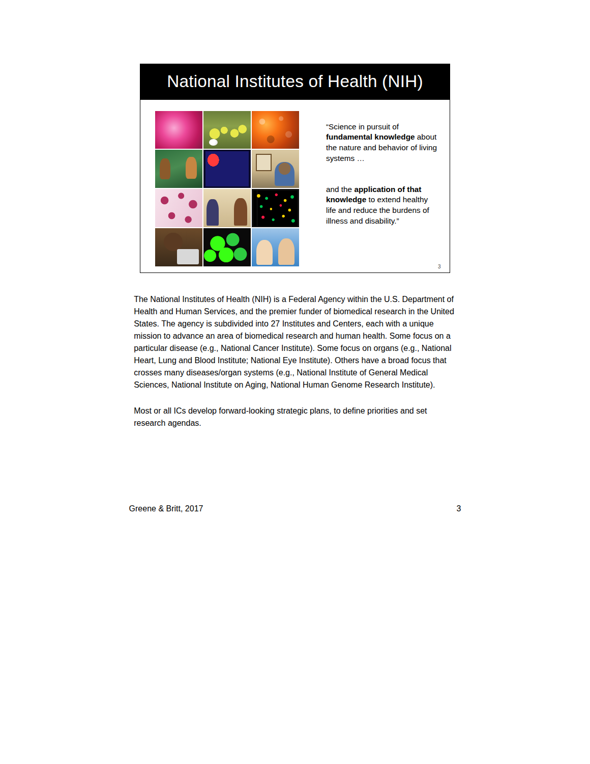National Institutes of Health (NIH)
“Science in pursuit of fundamental knowledge about the nature and behavior of living systems …
and the application of that knowledge to extend healthy life and reduce the burdens of illness and disability.”
3
The National Institutes of Health (NIH) is a Federal Agency within the U.S. Department of Health and Human Services, and the premier funder of biomedical research in the United States. The agency is subdivided into 27 Institutes and Centers, each with a unique mission to advance an area of biomedical research and human health. Some focus on a particular disease (e.g., National Cancer Institute). Some focus on organs (e.g., National Heart, Lung and Blood Institute; National Eye Institute). Others have a broad focus that crosses many diseases/organ systems (e.g., National Institute of General Medical Sciences, National Institute on Aging, National Human Genome Research Institute).
Most or all ICs develop forward-looking strategic plans, to define priorities and set research agendas.
Greene & Britt, 2017
3